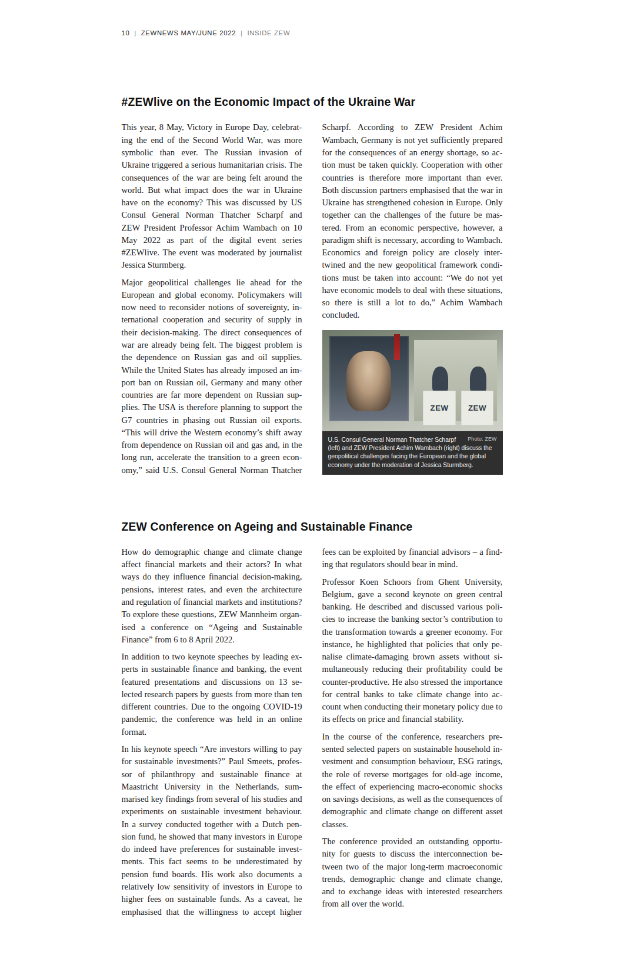10 | ZEWnews May/June 2022 | Inside ZEW
#ZEWlive on the Economic Impact of the Ukraine War
This year, 8 May, Victory in Europe Day, celebrating the end of the Second World War, was more symbolic than ever. The Russian invasion of Ukraine triggered a serious humanitarian crisis. The consequences of the war are being felt around the world. But what impact does the war in Ukraine have on the economy? This was discussed by US Consul General Norman Thatcher Scharpf and ZEW President Professor Achim Wambach on 10 May 2022 as part of the digital event series #ZEWlive. The event was moderated by journalist Jessica Sturmberg.
Major geopolitical challenges lie ahead for the European and global economy. Policymakers will now need to reconsider notions of sovereignty, international cooperation and security of supply in their decision-making. The direct consequences of war are already being felt. The biggest problem is the dependence on Russian gas and oil supplies. While the United States has already imposed an import ban on Russian oil, Germany and many other countries are far more dependent on Russian supplies. The USA is therefore planning to support the G7 countries in phasing out Russian oil exports. “This will drive the Western economy’s shift away from dependence on Russian oil and gas and, in the long run, accelerate the transition to a green economy,” said U.S. Consul General Norman Thatcher Scharpf. According to ZEW President Achim Wambach, Germany is not yet sufficiently prepared for the consequences of an energy shortage, so action must be taken quickly. Cooperation with other countries is therefore more important than ever. Both discussion partners emphasised that the war in Ukraine has strengthened cohesion in Europe. Only together can the challenges of the future be mastered. From an economic perspective, however, a paradigm shift is necessary, according to Wambach. Economics and foreign policy are closely intertwined and the new geopolitical framework conditions must be taken into account: “We do not yet have economic models to deal with these situations, so there is still a lot to do,” Achim Wambach concluded.
Photo: ZEW U.S. Consul General Norman Thatcher Scharpf (left) and ZEW President Achim Wambach (right) discuss the geopolitical challenges facing the European and the global economy under the moderation of Jessica Sturmberg.
ZEW Conference on Ageing and Sustainable Finance
How do demographic change and climate change affect financial markets and their actors? In what ways do they influence financial decision-making, pensions, interest rates, and even the architecture and regulation of financial markets and institutions? To explore these questions, ZEW Mannheim organised a conference on “Ageing and Sustainable Finance” from 6 to 8 April 2022.
In addition to two keynote speeches by leading experts in sustainable finance and banking, the event featured presentations and discussions on 13 selected research papers by guests from more than ten different countries. Due to the ongoing COVID-19 pandemic, the conference was held in an online format.
In his keynote speech “Are investors willing to pay for sustainable investments?” Paul Smeets, professor of philanthropy and sustainable finance at Maastricht University in the Netherlands, summarised key findings from several of his studies and experiments on sustainable investment behaviour. In a survey conducted together with a Dutch pension fund, he showed that many investors in Europe do indeed have preferences for sustainable investments. This fact seems to be underestimated by pension fund boards. His work also documents a relatively low sensitivity of investors in Europe to higher fees on sustainable funds. As a caveat, he emphasised that the willingness to accept higher fees can be exploited by financial advisors – a finding that regulators should bear in mind.
Professor Koen Schoors from Ghent University, Belgium, gave a second keynote on green central banking. He described and discussed various policies to increase the banking sector’s contribution to the transformation towards a greener economy. For instance, he highlighted that policies that only penalise climate-damaging brown assets without simultaneously reducing their profitability could be counter-productive. He also stressed the importance for central banks to take climate change into account when conducting their monetary policy due to its effects on price and financial stability.
In the course of the conference, researchers presented selected papers on sustainable household investment and consumption behaviour, ESG ratings, the role of reverse mortgages for old-age income, the effect of experiencing macro-economic shocks on savings decisions, as well as the consequences of demographic and climate change on different asset classes.
The conference provided an outstanding opportunity for guests to discuss the interconnection between two of the major long-term macroeconomic trends, demographic change and climate change, and to exchange ideas with interested researchers from all over the world.